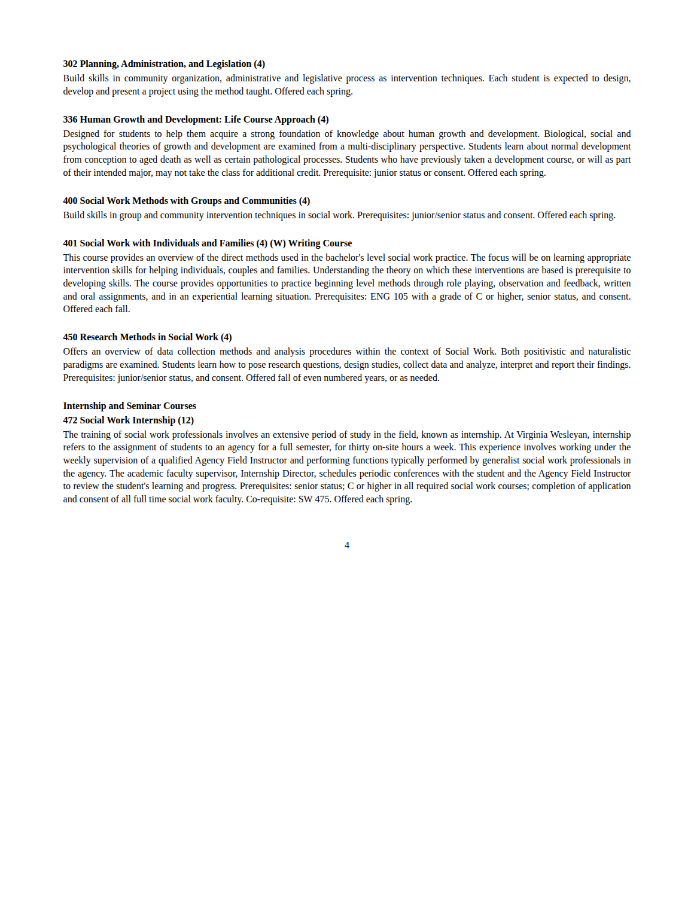302 Planning, Administration, and Legislation (4)
Build skills in community organization, administrative and legislative process as intervention techniques. Each student is expected to design, develop and present a project using the method taught. Offered each spring.
336 Human Growth and Development: Life Course Approach (4)
Designed for students to help them acquire a strong foundation of knowledge about human growth and development. Biological, social and psychological theories of growth and development are examined from a multi-disciplinary perspective. Students learn about normal development from conception to aged death as well as certain pathological processes. Students who have previously taken a development course, or will as part of their intended major, may not take the class for additional credit. Prerequisite: junior status or consent. Offered each spring.
400 Social Work Methods with Groups and Communities (4)
Build skills in group and community intervention techniques in social work. Prerequisites: junior/senior status and consent. Offered each spring.
401 Social Work with Individuals and Families (4) (W) Writing Course
This course provides an overview of the direct methods used in the bachelor's level social work practice. The focus will be on learning appropriate intervention skills for helping individuals, couples and families. Understanding the theory on which these interventions are based is prerequisite to developing skills. The course provides opportunities to practice beginning level methods through role playing, observation and feedback, written and oral assignments, and in an experiential learning situation. Prerequisites: ENG 105 with a grade of C or higher, senior status, and consent. Offered each fall.
450 Research Methods in Social Work (4)
Offers an overview of data collection methods and analysis procedures within the context of Social Work. Both positivistic and naturalistic paradigms are examined. Students learn how to pose research questions, design studies, collect data and analyze, interpret and report their findings. Prerequisites: junior/senior status, and consent. Offered fall of even numbered years, or as needed.
Internship and Seminar Courses
472 Social Work Internship (12)
The training of social work professionals involves an extensive period of study in the field, known as internship. At Virginia Wesleyan, internship refers to the assignment of students to an agency for a full semester, for thirty on-site hours a week. This experience involves working under the weekly supervision of a qualified Agency Field Instructor and performing functions typically performed by generalist social work professionals in the agency. The academic faculty supervisor, Internship Director, schedules periodic conferences with the student and the Agency Field Instructor to review the student's learning and progress. Prerequisites: senior status; C or higher in all required social work courses; completion of application and consent of all full time social work faculty. Co-requisite: SW 475. Offered each spring.
4